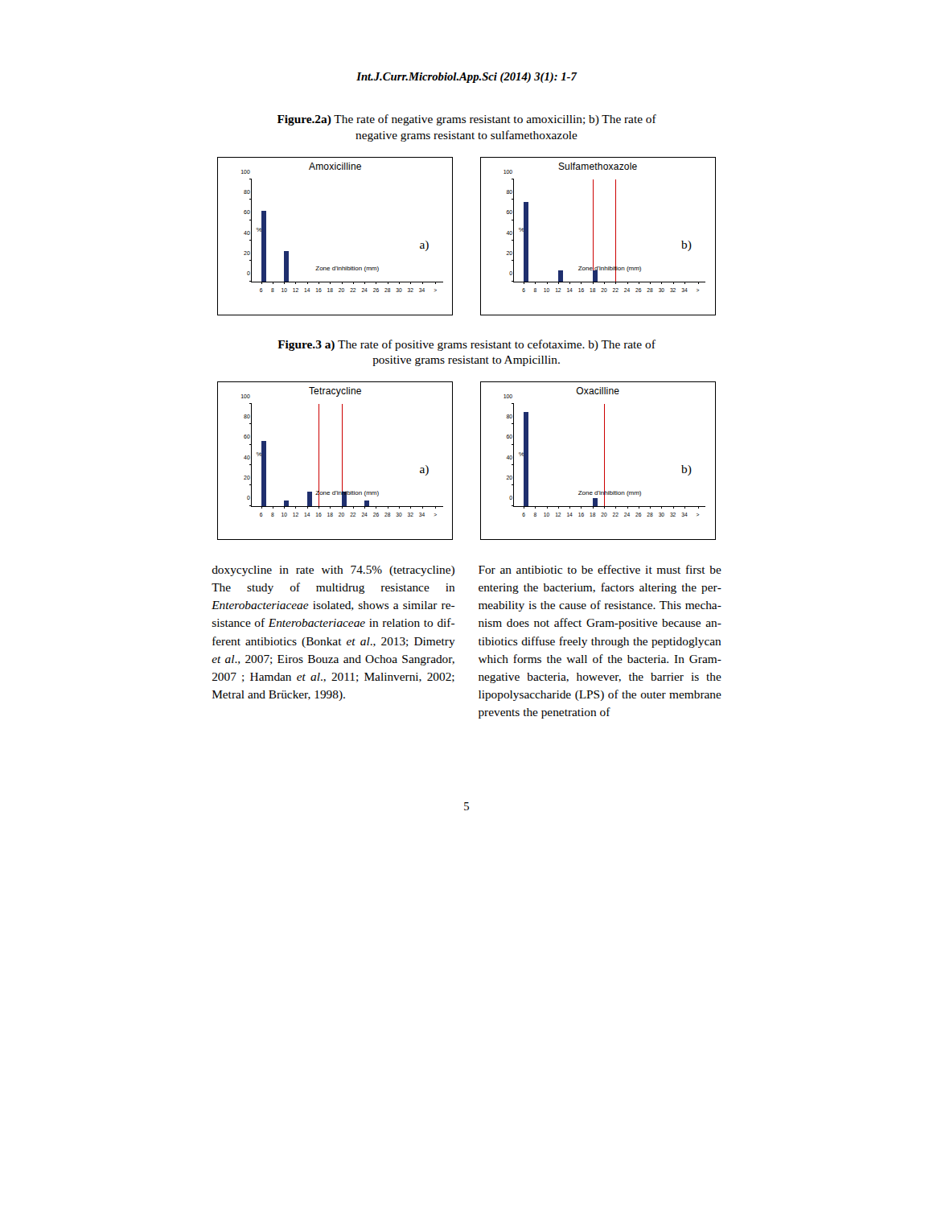Int.J.Curr.Microbiol.App.Sci (2014) 3(1): 1-7
Figure.2a) The rate of negative grams resistant to amoxicillin; b) The rate of negative grams resistant to sulfamethoxazole
Amoxicilline
%
100
80
60
40
20
0
6
8
10
12
14
16
18
20
22
24
26
28
30
32
34
>
Zone d'inhibition (mm)
a)
Sulfamethoxazole
%
100
80
60
40
20
0
6
8
10
12
14
16
18
20
22
24
26
28
30
32
34
>
Zone d'inhibition (mm)
b)
Figure.3 a) The rate of positive grams resistant to cefotaxime. b) The rate of positive grams resistant to Ampicillin.
Tetracycline
%
100
80
60
40
20
0
6
8
10
12
14
16
18
20
22
24
26
28
30
32
34
>
Zone d'inhibition (mm)
a)
Oxacilline
%
100
80
60
40
20
0
6
8
10
12
14
16
18
20
22
24
26
28
30
32
34
>
Zone d'inhibition (mm)
b)
doxycycline in rate with 74.5% (tetracycline) The study of multidrug resistance in Enterobacteriaceae isolated, shows a similar resistance of Enterobacteriaceae in relation to different antibiotics (Bonkat et al., 2013; Dimetry et al., 2007; Eiros Bouza and Ochoa Sangrador, 2007 ; Hamdan et al., 2011; Malinverni, 2002; Metral and Brücker, 1998).
For an antibiotic to be effective it must first be entering the bacterium, factors altering the permeability is the cause of resistance. This mechanism does not affect Gram-positive because antibiotics diffuse freely through the peptidoglycan which forms the wall of the bacteria. In Gram-negative bacteria, however, the barrier is the lipopolysaccharide (LPS) of the outer membrane prevents the penetration of
5